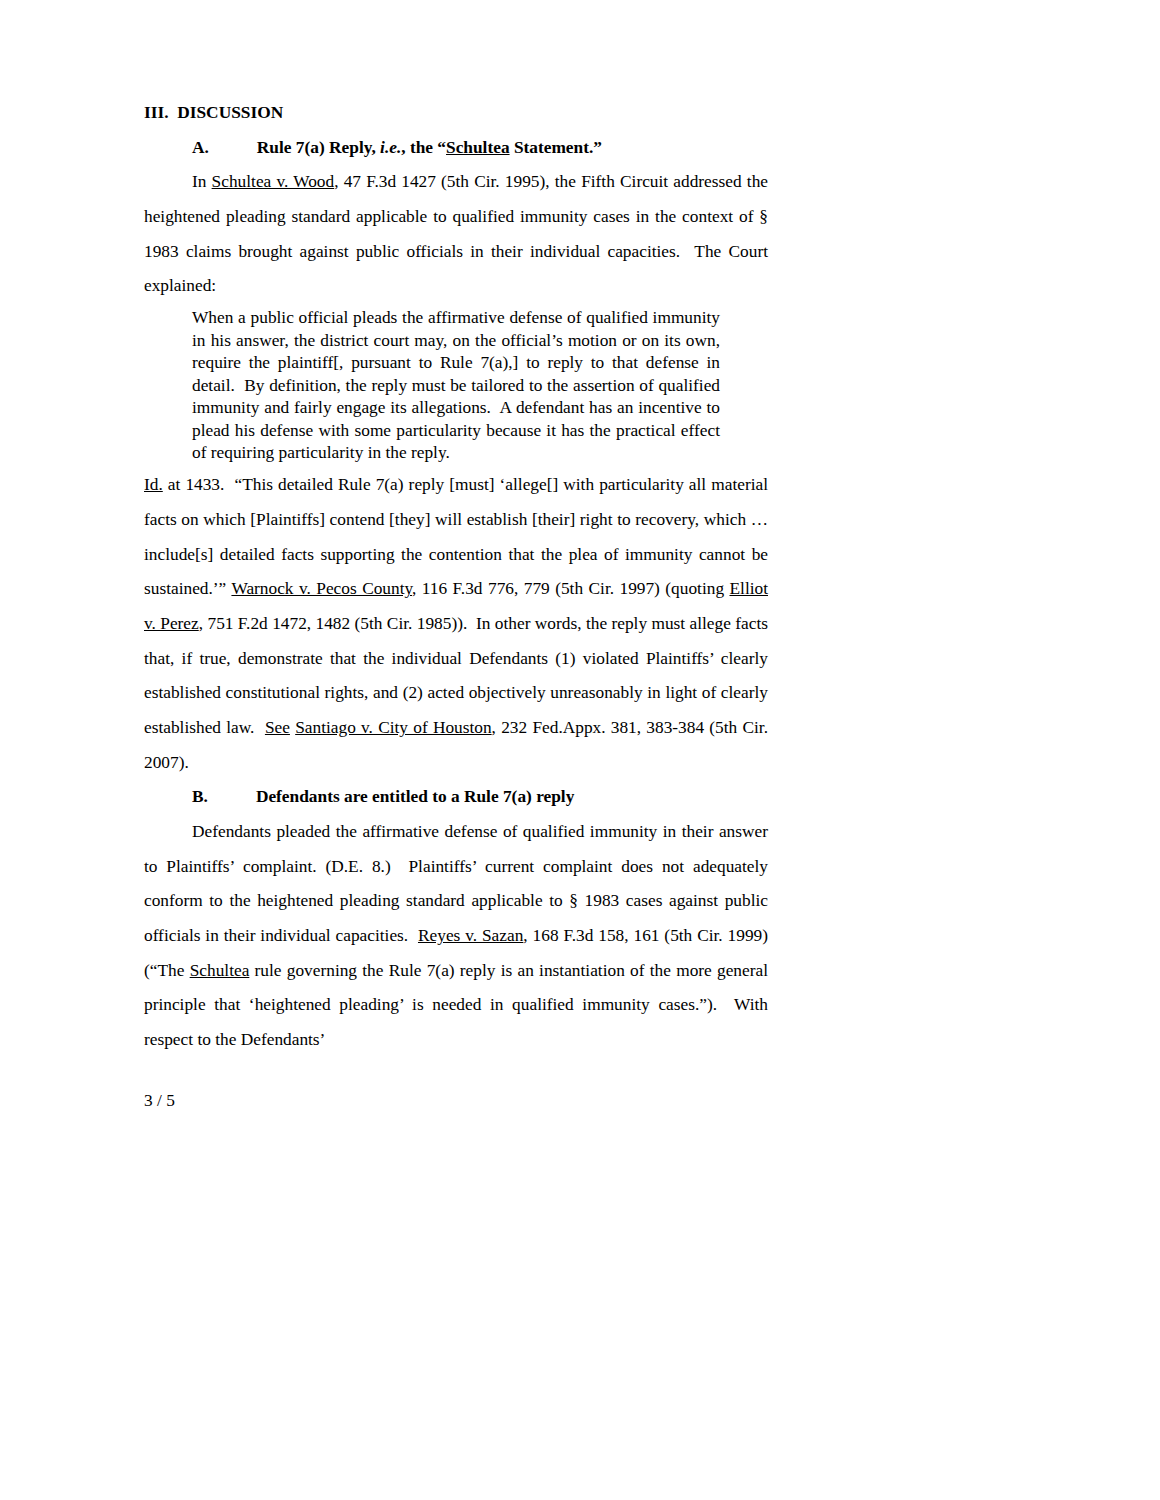III. DISCUSSION
A. Rule 7(a) Reply, i.e., the “Schultea Statement.”
In Schultea v. Wood, 47 F.3d 1427 (5th Cir. 1995), the Fifth Circuit addressed the heightened pleading standard applicable to qualified immunity cases in the context of § 1983 claims brought against public officials in their individual capacities. The Court explained:
When a public official pleads the affirmative defense of qualified immunity in his answer, the district court may, on the official’s motion or on its own, require the plaintiff[, pursuant to Rule 7(a),] to reply to that defense in detail. By definition, the reply must be tailored to the assertion of qualified immunity and fairly engage its allegations. A defendant has an incentive to plead his defense with some particularity because it has the practical effect of requiring particularity in the reply.
Id. at 1433. “This detailed Rule 7(a) reply [must] ‘allege[] with particularity all material facts on which [Plaintiffs] contend [they] will establish [their] right to recovery, which … include[s] detailed facts supporting the contention that the plea of immunity cannot be sustained.’” Warnock v. Pecos County, 116 F.3d 776, 779 (5th Cir. 1997) (quoting Elliot v. Perez, 751 F.2d 1472, 1482 (5th Cir. 1985)). In other words, the reply must allege facts that, if true, demonstrate that the individual Defendants (1) violated Plaintiffs’ clearly established constitutional rights, and (2) acted objectively unreasonably in light of clearly established law. See Santiago v. City of Houston, 232 Fed.Appx. 381, 383-384 (5th Cir. 2007).
B. Defendants are entitled to a Rule 7(a) reply
Defendants pleaded the affirmative defense of qualified immunity in their answer to Plaintiffs’ complaint. (D.E. 8.) Plaintiffs’ current complaint does not adequately conform to the heightened pleading standard applicable to § 1983 cases against public officials in their individual capacities. Reyes v. Sazan, 168 F.3d 158, 161 (5th Cir. 1999) (“The Schultea rule governing the Rule 7(a) reply is an instantiation of the more general principle that ‘heightened pleading’ is needed in qualified immunity cases.”). With respect to the Defendants’
3 / 5